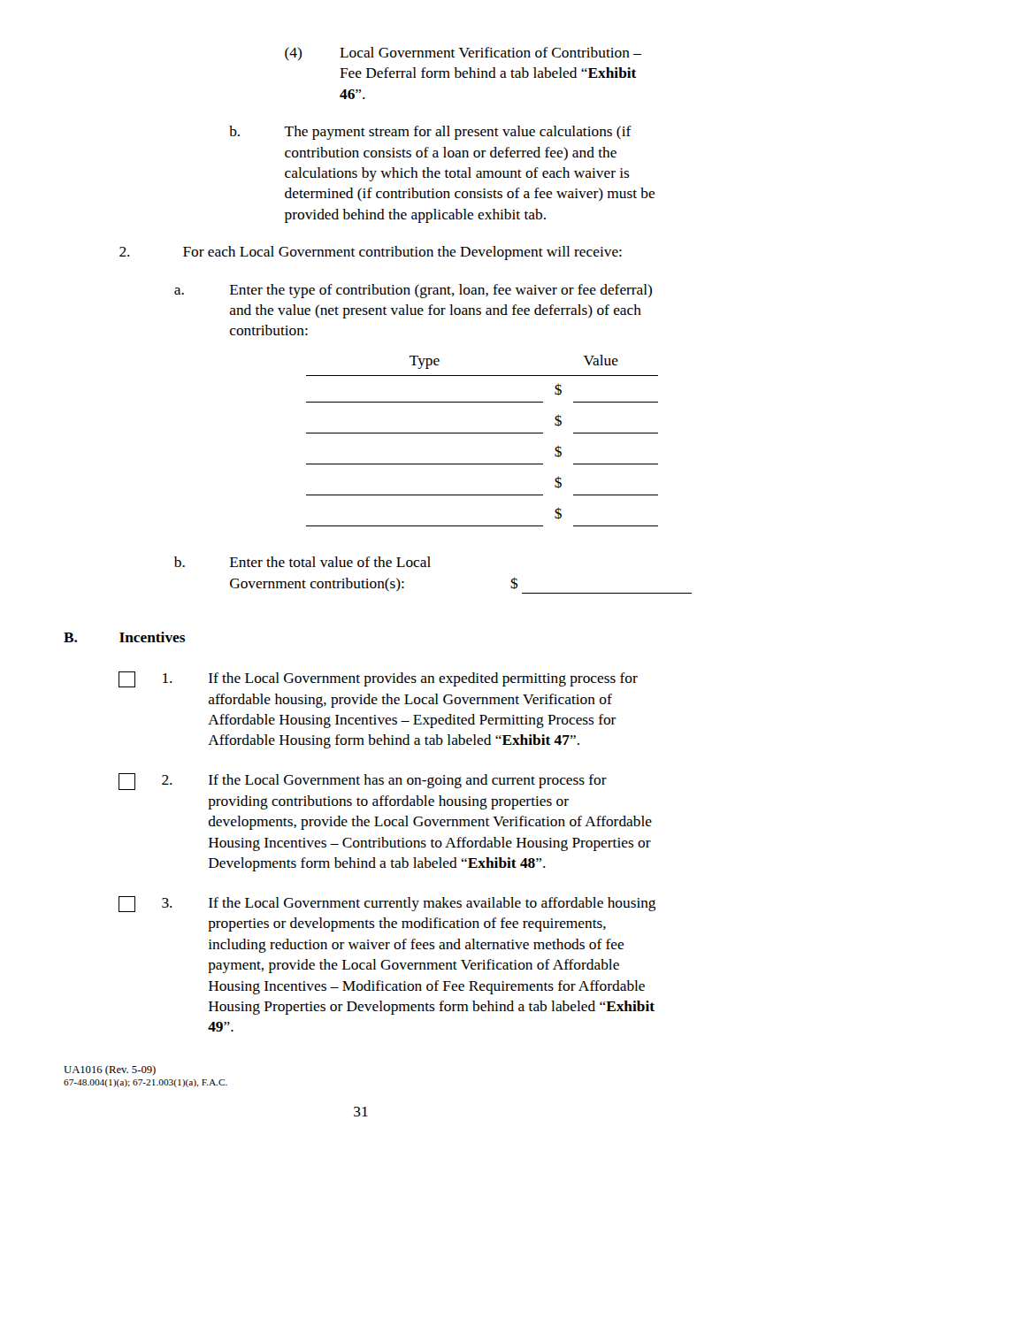(4)
Local Government Verification of Contribution – Fee Deferral form behind a tab labeled “Exhibit 46”.
b.
The payment stream for all present value calculations (if contribution consists of a loan or deferred fee) and the calculations by which the total amount of each waiver is determined (if contribution consists of a fee waiver) must be provided behind the applicable exhibit tab.
2.
For each Local Government contribution the Development will receive:
a.
Enter the type of contribution (grant, loan, fee waiver or fee deferral) and the value (net present value for loans and fee deferrals) of each contribution:
| Type | Value |
| --- | --- |
| | $ | |
| | $ | |
| | $ | |
| | $ | |
| | $ | |
b.
Enter the total value of the Local
Government contribution(s):
$
B.
Incentives
1.
If the Local Government provides an expedited permitting process for affordable housing, provide the Local Government Verification of Affordable Housing Incentives – Expedited Permitting Process for Affordable Housing form behind a tab labeled “Exhibit 47”.
2.
If the Local Government has an on-going and current process for providing contributions to affordable housing properties or developments, provide the Local Government Verification of Affordable Housing Incentives – Contributions to Affordable Housing Properties or Developments form behind a tab labeled “Exhibit 48”.
3.
If the Local Government currently makes available to affordable housing properties or developments the modification of fee requirements, including reduction or waiver of fees and alternative methods of fee payment, provide the Local Government Verification of Affordable Housing Incentives – Modification of Fee Requirements for Affordable Housing Properties or Developments form behind a tab labeled “Exhibit 49”.
UA1016 (Rev. 5-09)
67-48.004(1)(a); 67-21.003(1)(a), F.A.C.
31